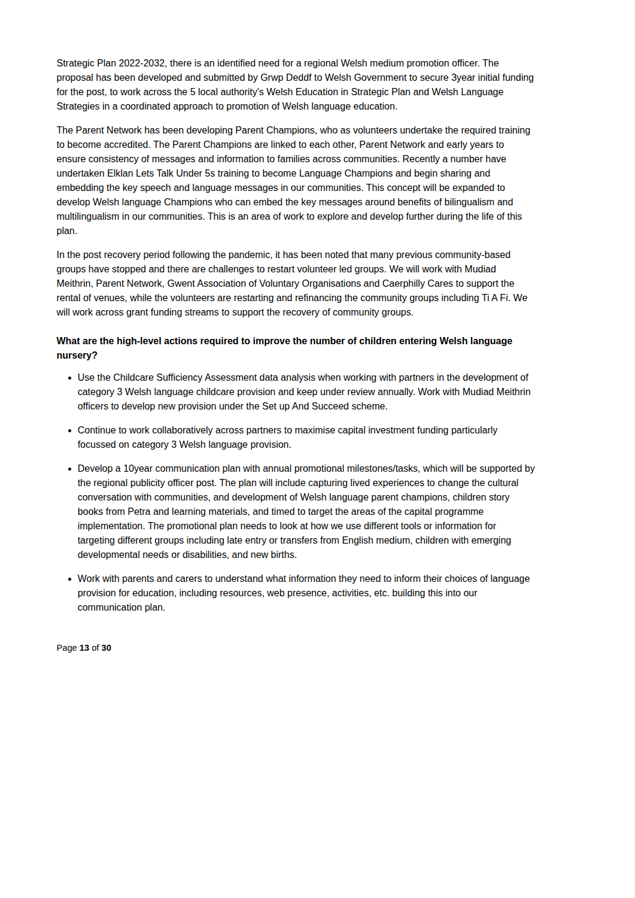Strategic Plan 2022-2032, there is an identified need for a regional Welsh medium promotion officer. The proposal has been developed and submitted by Grwp Deddf to Welsh Government to secure 3year initial funding for the post, to work across the 5 local authority's Welsh Education in Strategic Plan and Welsh Language Strategies in a coordinated approach to promotion of Welsh language education.
The Parent Network has been developing Parent Champions, who as volunteers undertake the required training to become accredited. The Parent Champions are linked to each other, Parent Network and early years to ensure consistency of messages and information to families across communities. Recently a number have undertaken Elklan Lets Talk Under 5s training to become Language Champions and begin sharing and embedding the key speech and language messages in our communities. This concept will be expanded to develop Welsh language Champions who can embed the key messages around benefits of bilingualism and multilingualism in our communities. This is an area of work to explore and develop further during the life of this plan.
In the post recovery period following the pandemic, it has been noted that many previous community-based groups have stopped and there are challenges to restart volunteer led groups. We will work with Mudiad Meithrin, Parent Network, Gwent Association of Voluntary Organisations and Caerphilly Cares to support the rental of venues, while the volunteers are restarting and refinancing the community groups including Ti A Fi. We will work across grant funding streams to support the recovery of community groups.
What are the high-level actions required to improve the number of children entering Welsh language nursery?
Use the Childcare Sufficiency Assessment data analysis when working with partners in the development of category 3 Welsh language childcare provision and keep under review annually. Work with Mudiad Meithrin officers to develop new provision under the Set up And Succeed scheme.
Continue to work collaboratively across partners to maximise capital investment funding particularly focussed on category 3 Welsh language provision.
Develop a 10year communication plan with annual promotional milestones/tasks, which will be supported by the regional publicity officer post. The plan will include capturing lived experiences to change the cultural conversation with communities, and development of Welsh language parent champions, children story books from Petra and learning materials, and timed to target the areas of the capital programme implementation. The promotional plan needs to look at how we use different tools or information for targeting different groups including late entry or transfers from English medium, children with emerging developmental needs or disabilities, and new births.
Work with parents and carers to understand what information they need to inform their choices of language provision for education, including resources, web presence, activities, etc. building this into our communication plan.
Page 13 of 30